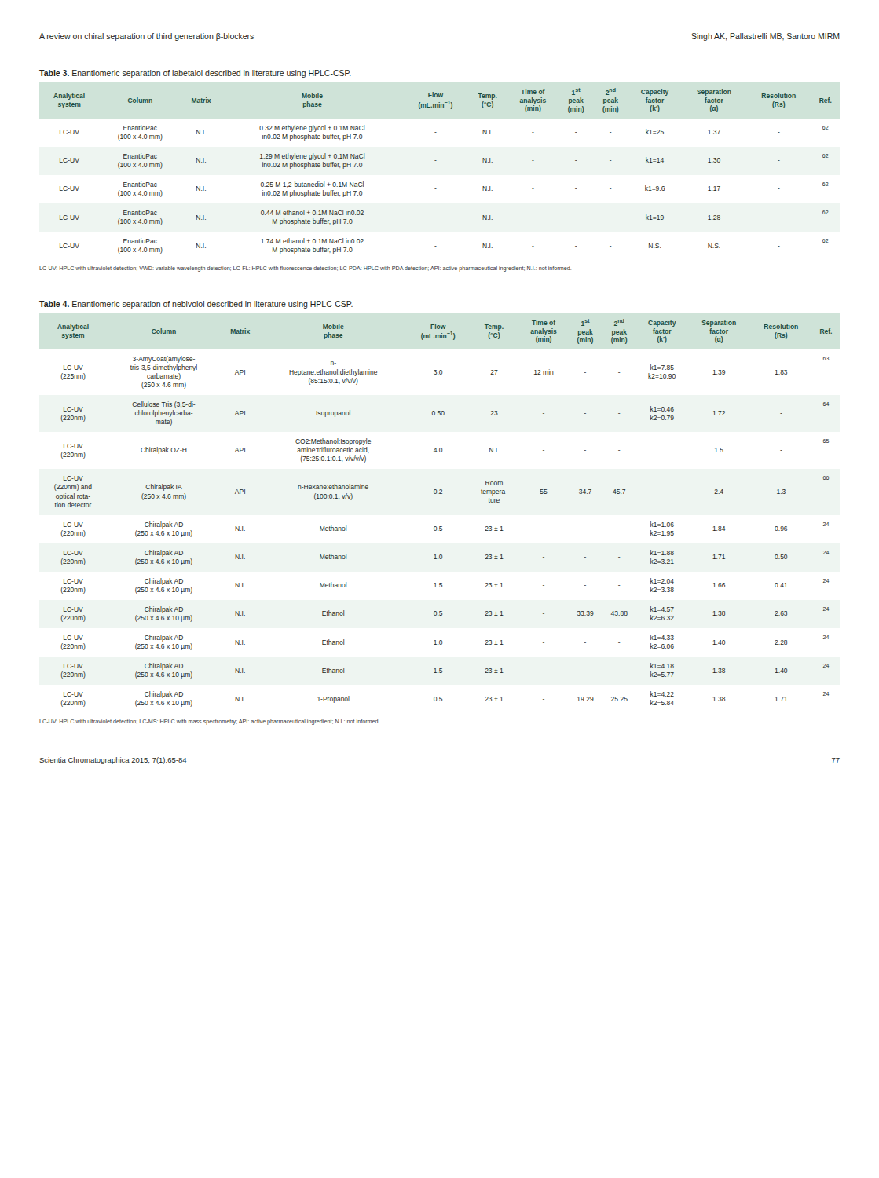A review on chiral separation of third generation β-blockers
Singh AK, Pallastrelli MB, Santoro MIRM
Table 3. Enantiomeric separation of labetalol described in literature using HPLC-CSP.
| Analytical system | Column | Matrix | Mobile phase | Flow (mL.min −1 ) | Temp. (°C) | Time of analysis (min) | 1 st peak (min) | 2 nd peak (min) | Capacity factor (k′) | Separation factor (α) | Resolution (Rs) | Ref. |
| --- | --- | --- | --- | --- | --- | --- | --- | --- | --- | --- | --- | --- |
| LC-UV | EnantioPac (100 x 4.0 mm) | N.I. | 0.32 M ethylene glycol + 0.1M NaCl in0.02 M phosphate buffer, pH 7.0 | - | N.I. | - | - | - | k1=25 | 1.37 | - | 62 |
| LC-UV | EnantioPac (100 x 4.0 mm) | N.I. | 1.29 M ethylene glycol + 0.1M NaCl in0.02 M phosphate buffer, pH 7.0 | - | N.I. | - | - | - | k1=14 | 1.30 | - | 62 |
| LC-UV | EnantioPac (100 x 4.0 mm) | N.I. | 0.25 M 1,2-butanediol + 0.1M NaCl in0.02 M phosphate buffer, pH 7.0 | - | N.I. | - | - | - | k1=9.6 | 1.17 | - | 62 |
| LC-UV | EnantioPac (100 x 4.0 mm) | N.I. | 0.44 M ethanol + 0.1M NaCl in0.02 M phosphate buffer, pH 7.0 | - | N.I. | - | - | - | k1=19 | 1.28 | - | 62 |
| LC-UV | EnantioPac (100 x 4.0 mm) | N.I. | 1.74 M ethanol + 0.1M NaCl in0.02 M phosphate buffer, pH 7.0 | - | N.I. | - | - | - | N.S. | N.S. | - | 62 |
LC-UV: HPLC with ultraviolet detection; VWD: variable wavelength detection; LC-FL: HPLC with fluorescence detection; LC-PDA: HPLC with PDA detection; API: active pharmaceutical ingredient; N.I.: not informed.
Table 4. Enantiomeric separation of nebivolol described in literature using HPLC-CSP.
| Analytical system | Column | Matrix | Mobile phase | Flow (mL.min −1 ) | Temp. (°C) | Time of analysis (min) | 1 st peak (min) | 2 nd peak (min) | Capacity factor (k′) | Separation factor (α) | Resolution (Rs) | Ref. |
| --- | --- | --- | --- | --- | --- | --- | --- | --- | --- | --- | --- | --- |
| LC-UV (225nm) | 3-AmyCoat(amylose- tris-3,5-dimethylphenyl carbamate) (250 x 4.6 mm) | API | n- Heptane:ethanol:diethylamine (85:15:0.1, v/v/v) | 3.0 | 27 | 12 min | - | - | k1=7.85 k2=10.90 | 1.39 | 1.83 | 63 |
| LC-UV (220nm) | Cellulose Tris (3,5-di- chlorolphenylcarba- mate) | API | Isopropanol | 0.50 | 23 | - | - | - | k1=0.46 k2=0.79 | 1.72 | - | 64 |
| LC-UV (220nm) | Chiralpak OZ-H | API | CO2:Methanol:Isopropyle amine:trifluroacetic acid, (75:25:0.1:0.1, v/v/v/v) | 4.0 | N.I. | - | - | - | | 1.5 | - | 65 |
| LC-UV (220nm) and optical rota- tion detector | Chiralpak IA (250 x 4.6 mm) | API | n-Hexane:ethanolamine (100:0.1, v/v) | 0.2 | Room tempera- ture | 55 | 34.7 | 45.7 | - | 2.4 | 1.3 | 66 |
| LC-UV (220nm) | Chiralpak AD (250 x 4.6 x 10 µm) | N.I. | Methanol | 0.5 | 23 ± 1 | - | - | - | k1=1.06 k2=1.95 | 1.84 | 0.96 | 24 |
| LC-UV (220nm) | Chiralpak AD (250 x 4.6 x 10 µm) | N.I. | Methanol | 1.0 | 23 ± 1 | - | - | - | k1=1.88 k2=3.21 | 1.71 | 0.50 | 24 |
| LC-UV (220nm) | Chiralpak AD (250 x 4.6 x 10 µm) | N.I. | Methanol | 1.5 | 23 ± 1 | - | - | - | k1=2.04 k2=3.38 | 1.66 | 0.41 | 24 |
| LC-UV (220nm) | Chiralpak AD (250 x 4.6 x 10 µm) | N.I. | Ethanol | 0.5 | 23 ± 1 | - | 33.39 | 43.88 | k1=4.57 k2=6.32 | 1.38 | 2.63 | 24 |
| LC-UV (220nm) | Chiralpak AD (250 x 4.6 x 10 µm) | N.I. | Ethanol | 1.0 | 23 ± 1 | - | - | - | k1=4.33 k2=6.06 | 1.40 | 2.28 | 24 |
| LC-UV (220nm) | Chiralpak AD (250 x 4.6 x 10 µm) | N.I. | Ethanol | 1.5 | 23 ± 1 | - | - | - | k1=4.18 k2=5.77 | 1.38 | 1.40 | 24 |
| LC-UV (220nm) | Chiralpak AD (250 x 4.6 x 10 µm) | N.I. | 1-Propanol | 0.5 | 23 ± 1 | - | 19.29 | 25.25 | k1=4.22 k2=5.84 | 1.38 | 1.71 | 24 |
LC-UV: HPLC with ultraviolet detection; LC-MS: HPLC with mass spectrometry; API: active pharmaceutical ingredient; N.I.: not informed.
Scientia Chromatographica 2015; 7(1):65-84
77